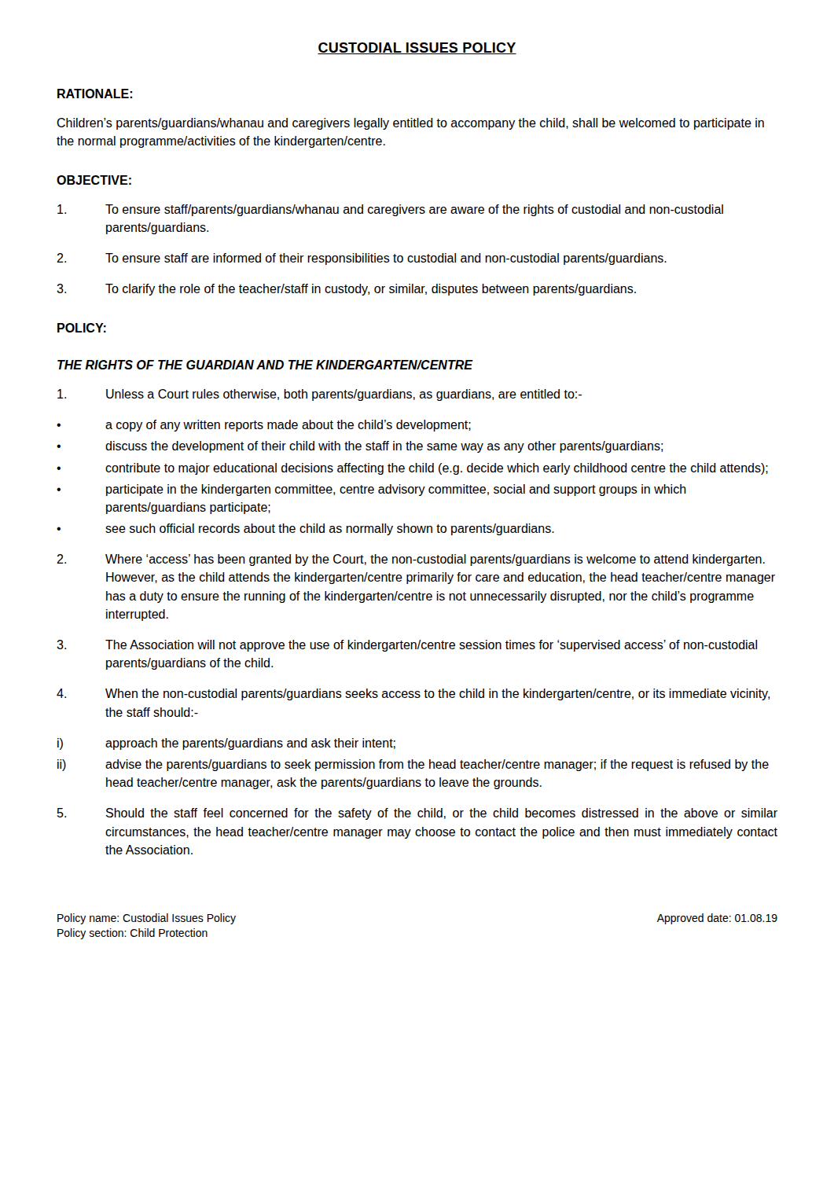CUSTODIAL ISSUES POLICY
RATIONALE:
Children’s parents/guardians/whanau and caregivers legally entitled to accompany the child, shall be welcomed to participate in the normal programme/activities of the kindergarten/centre.
OBJECTIVE:
1. To ensure staff/parents/guardians/whanau and caregivers are aware of the rights of custodial and non-custodial parents/guardians.
2. To ensure staff are informed of their responsibilities to custodial and non-custodial parents/guardians.
3. To clarify the role of the teacher/staff in custody, or similar, disputes between parents/guardians.
POLICY:
THE RIGHTS OF THE GUARDIAN AND THE KINDERGARTEN/CENTRE
1. Unless a Court rules otherwise, both parents/guardians, as guardians, are entitled to:-
•a copy of any written reports made about the child’s development;
•discuss the development of their child with the staff in the same way as any other parents/guardians;
•contribute to major educational decisions affecting the child (e.g. decide which early childhood centre the child attends);
•participate in the kindergarten committee, centre advisory committee, social and support groups in which parents/guardians participate;
•see such official records about the child as normally shown to parents/guardians.
2. Where ‘access’ has been granted by the Court, the non-custodial parents/guardians is welcome to attend kindergarten. However, as the child attends the kindergarten/centre primarily for care and education, the head teacher/centre manager has a duty to ensure the running of the kindergarten/centre is not unnecessarily disrupted, nor the child’s programme interrupted.
3. The Association will not approve the use of kindergarten/centre session times for ‘supervised access’ of non-custodial parents/guardians of the child.
4. When the non-custodial parents/guardians seeks access to the child in the kindergarten/centre, or its immediate vicinity, the staff should:-
i) approach the parents/guardians and ask their intent;
ii) advise the parents/guardians to seek permission from the head teacher/centre manager; if the request is refused by the head teacher/centre manager, ask the parents/guardians to leave the grounds.
5. Should the staff feel concerned for the safety of the child, or the child becomes distressed in the above or similar circumstances, the head teacher/centre manager may choose to contact the police and then must immediately contact the Association.
Policy name: Custodial Issues Policy
Policy section: Child Protection
Approved date: 01.08.19